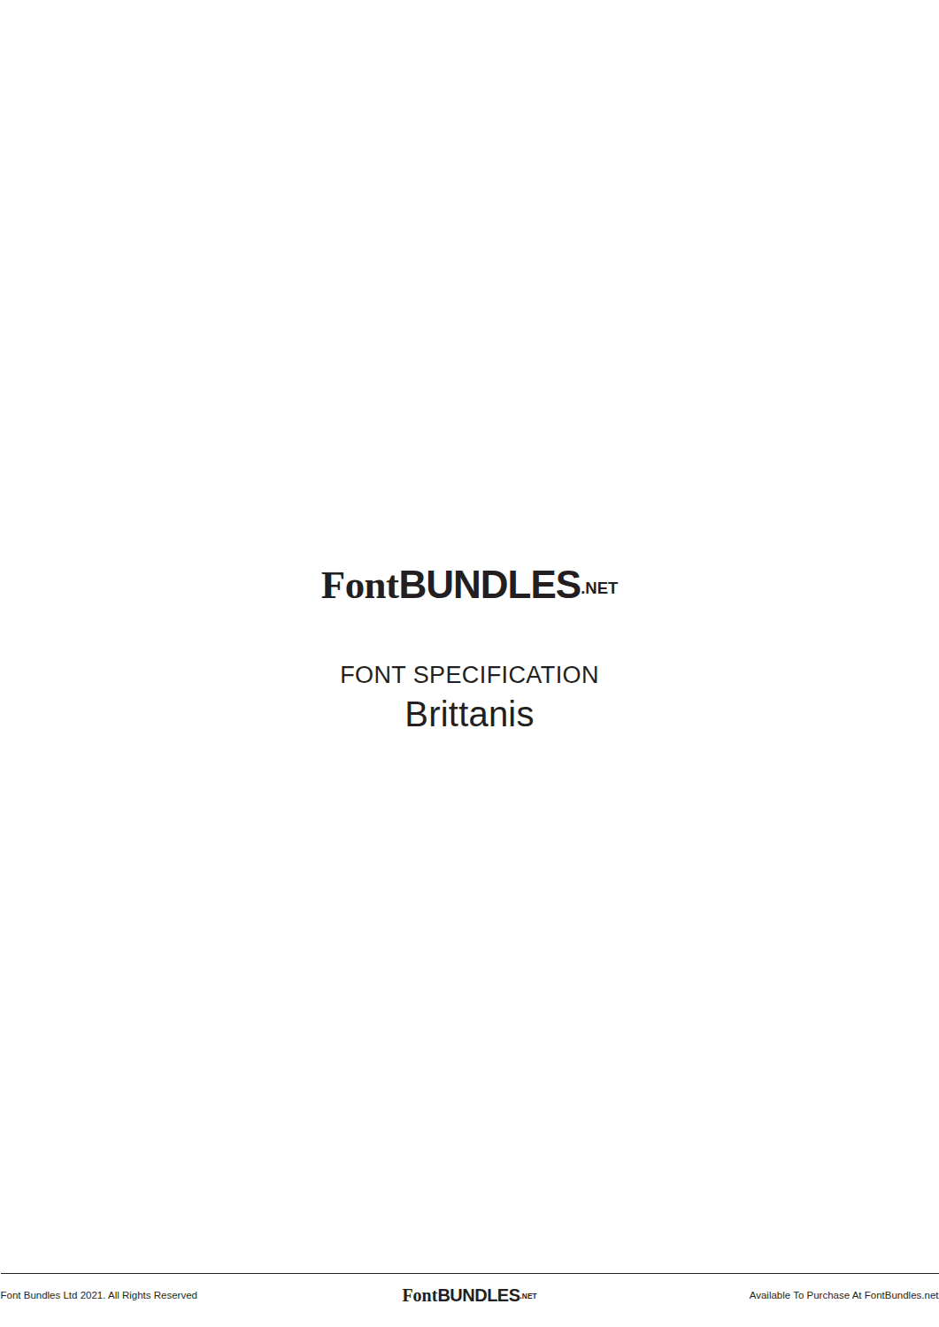Font BUNDLES.NET
FONT SPECIFICATION
Brittanis
Font Bundles Ltd 2021. All Rights Reserved
Font BUNDLES.NET
Available To Purchase At FontBundles.net